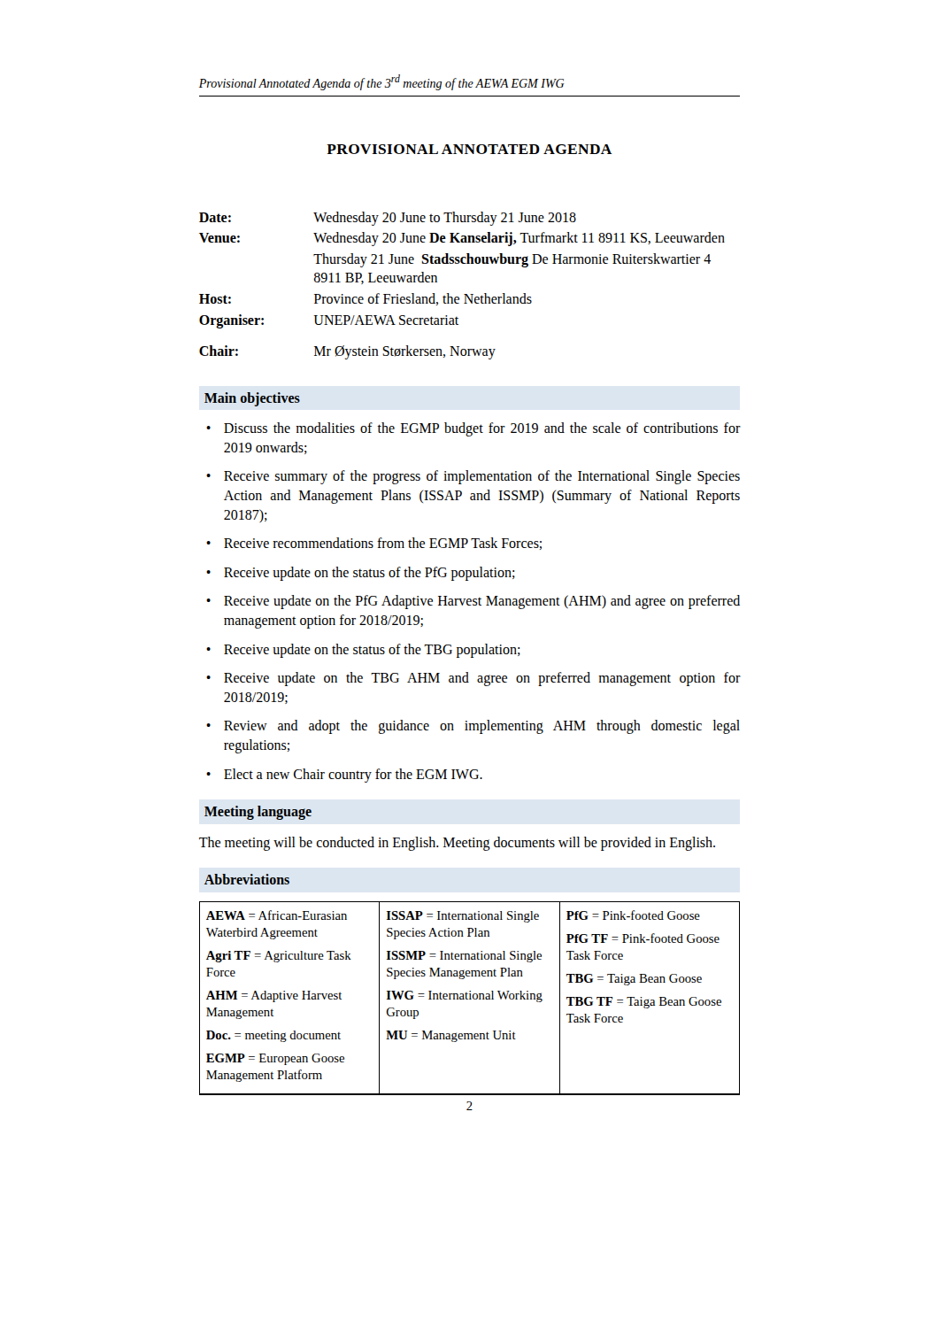Provisional Annotated Agenda of the 3rd meeting of the AEWA EGM IWG
PROVISIONAL ANNOTATED AGENDA
| Date: | Wednesday 20 June to Thursday 21 June 2018 |
| Venue: | Wednesday 20 June De Kanselarij, Turfmarkt 11 8911 KS, Leeuwarden |
| | Thursday 21 June Stadsschouwburg De Harmonie Ruiterskwartier 4 8911 BP, Leeuwarden |
| Host: | Province of Friesland, the Netherlands |
| Organiser: | UNEP/AEWA Secretariat |
| Chair: | Mr Øystein Størkersen, Norway |
Main objectives
Discuss the modalities of the EGMP budget for 2019 and the scale of contributions for 2019 onwards;
Receive summary of the progress of implementation of the International Single Species Action and Management Plans (ISSAP and ISSMP) (Summary of National Reports 20187);
Receive recommendations from the EGMP Task Forces;
Receive update on the status of the PfG population;
Receive update on the PfG Adaptive Harvest Management (AHM) and agree on preferred management option for 2018/2019;
Receive update on the status of the TBG population;
Receive update on the TBG AHM and agree on preferred management option for 2018/2019;
Review and adopt the guidance on implementing AHM through domestic legal regulations;
Elect a new Chair country for the EGM IWG.
Meeting language
The meeting will be conducted in English. Meeting documents will be provided in English.
Abbreviations
| AEWA = African-Eurasian Waterbird Agreement Agri TF = Agriculture Task Force AHM = Adaptive Harvest Management Doc. = meeting document EGMP = European Goose Management Platform | ISSAP = International Single Species Action Plan ISSMP = International Single Species Management Plan IWG = International Working Group MU = Management Unit | PfG = Pink-footed Goose PfG TF = Pink-footed Goose Task Force TBG = Taiga Bean Goose TBG TF = Taiga Bean Goose Task Force |
2